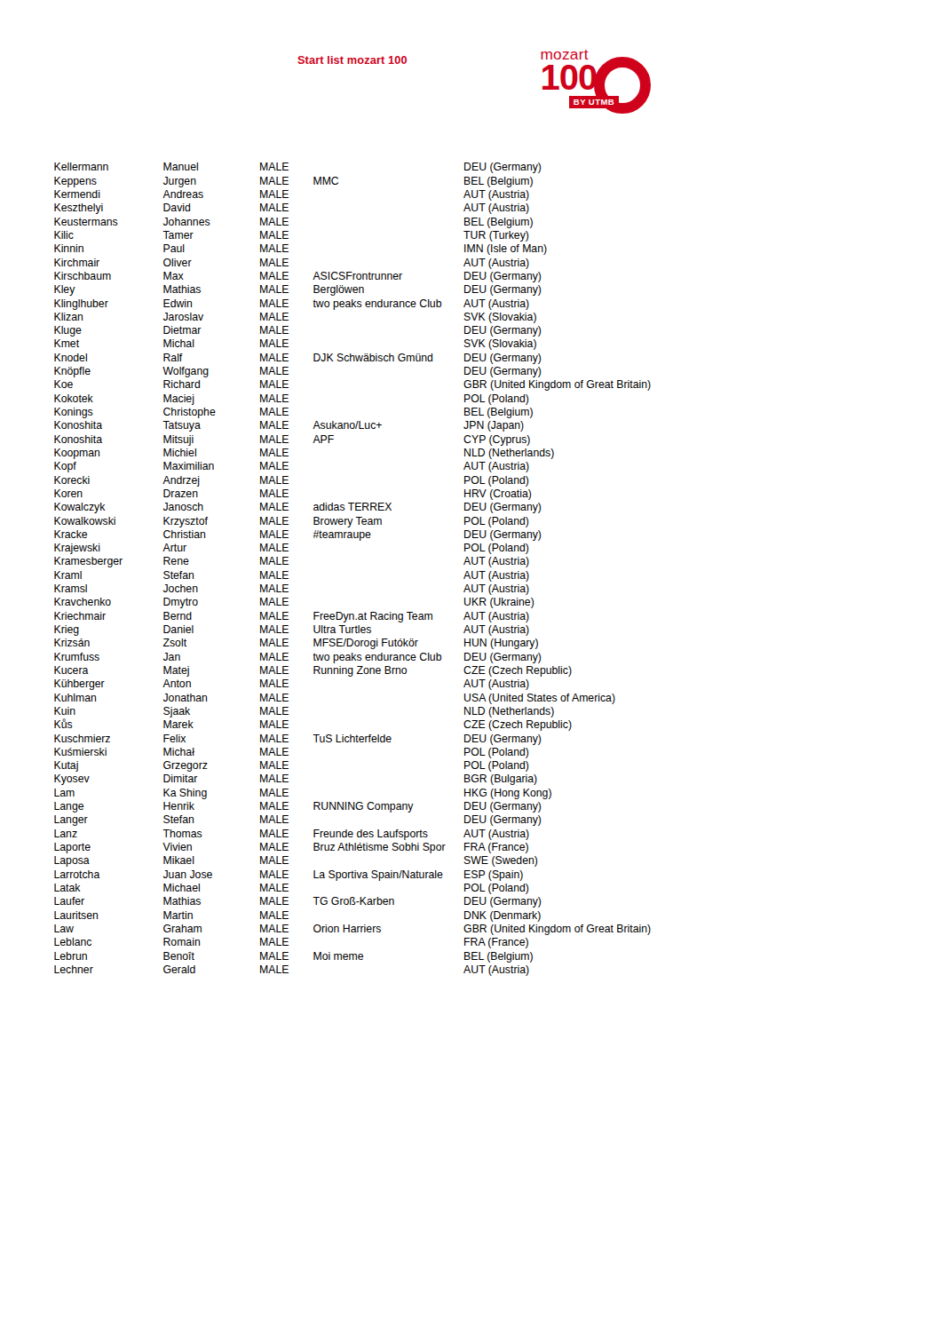Start list mozart 100
mozart
100
BY UTMB
| Kellermann | Manuel | MALE | | DEU (Germany) |
| Keppens | Jurgen | MALE | MMC | BEL (Belgium) |
| Kermendi | Andreas | MALE | | AUT (Austria) |
| Keszthelyi | David | MALE | | AUT (Austria) |
| Keustermans | Johannes | MALE | | BEL (Belgium) |
| Kilic | Tamer | MALE | | TUR (Turkey) |
| Kinnin | Paul | MALE | | IMN (Isle of Man) |
| Kirchmair | Oliver | MALE | | AUT (Austria) |
| Kirschbaum | Max | MALE | ASICSFrontrunner | DEU (Germany) |
| Kley | Mathias | MALE | Berglöwen | DEU (Germany) |
| Klinglhuber | Edwin | MALE | two peaks endurance Club | AUT (Austria) |
| Klizan | Jaroslav | MALE | | SVK (Slovakia) |
| Kluge | Dietmar | MALE | | DEU (Germany) |
| Kmet | Michal | MALE | | SVK (Slovakia) |
| Knodel | Ralf | MALE | DJK Schwäbisch Gmünd | DEU (Germany) |
| Knöpfle | Wolfgang | MALE | | DEU (Germany) |
| Koe | Richard | MALE | | GBR (United Kingdom of Great Britain) |
| Kokotek | Maciej | MALE | | POL (Poland) |
| Konings | Christophe | MALE | | BEL (Belgium) |
| Konoshita | Tatsuya | MALE | Asukano/Luc+ | JPN (Japan) |
| Konoshita | Mitsuji | MALE | APF | CYP (Cyprus) |
| Koopman | Michiel | MALE | | NLD (Netherlands) |
| Kopf | Maximilian | MALE | | AUT (Austria) |
| Korecki | Andrzej | MALE | | POL (Poland) |
| Koren | Drazen | MALE | | HRV (Croatia) |
| Kowalczyk | Janosch | MALE | adidas TERREX | DEU (Germany) |
| Kowalkowski | Krzysztof | MALE | Browery Team | POL (Poland) |
| Kracke | Christian | MALE | #teamraupe | DEU (Germany) |
| Krajewski | Artur | MALE | | POL (Poland) |
| Kramesberger | Rene | MALE | | AUT (Austria) |
| Kraml | Stefan | MALE | | AUT (Austria) |
| Kramsl | Jochen | MALE | | AUT (Austria) |
| Kravchenko | Dmytro | MALE | | UKR (Ukraine) |
| Kriechmair | Bernd | MALE | FreeDyn.at Racing Team | AUT (Austria) |
| Krieg | Daniel | MALE | Ultra Turtles | AUT (Austria) |
| Krizsán | Zsolt | MALE | MFSE/Dorogi Futókör | HUN (Hungary) |
| Krumfuss | Jan | MALE | two peaks endurance Club | DEU (Germany) |
| Kucera | Matej | MALE | Running Zone Brno | CZE (Czech Republic) |
| Kühberger | Anton | MALE | | AUT (Austria) |
| Kuhlman | Jonathan | MALE | | USA (United States of America) |
| Kuin | Sjaak | MALE | | NLD (Netherlands) |
| Kůs | Marek | MALE | | CZE (Czech Republic) |
| Kuschmierz | Felix | MALE | TuS Lichterfelde | DEU (Germany) |
| Kuśmierski | Michał | MALE | | POL (Poland) |
| Kutaj | Grzegorz | MALE | | POL (Poland) |
| Kyosev | Dimitar | MALE | | BGR (Bulgaria) |
| Lam | Ka Shing | MALE | | HKG (Hong Kong) |
| Lange | Henrik | MALE | RUNNING Company | DEU (Germany) |
| Langer | Stefan | MALE | | DEU (Germany) |
| Lanz | Thomas | MALE | Freunde des Laufsports | AUT (Austria) |
| Laporte | Vivien | MALE | Bruz Athlétisme Sobhi Spor | FRA (France) |
| Laposa | Mikael | MALE | | SWE (Sweden) |
| Larrotcha | Juan Jose | MALE | La Sportiva Spain/Naturale | ESP (Spain) |
| Latak | Michael | MALE | | POL (Poland) |
| Laufer | Mathias | MALE | TG Groß-Karben | DEU (Germany) |
| Lauritsen | Martin | MALE | | DNK (Denmark) |
| Law | Graham | MALE | Orion Harriers | GBR (United Kingdom of Great Britain) |
| Leblanc | Romain | MALE | | FRA (France) |
| Lebrun | Benoît | MALE | Moi meme | BEL (Belgium) |
| Lechner | Gerald | MALE | | AUT (Austria) |